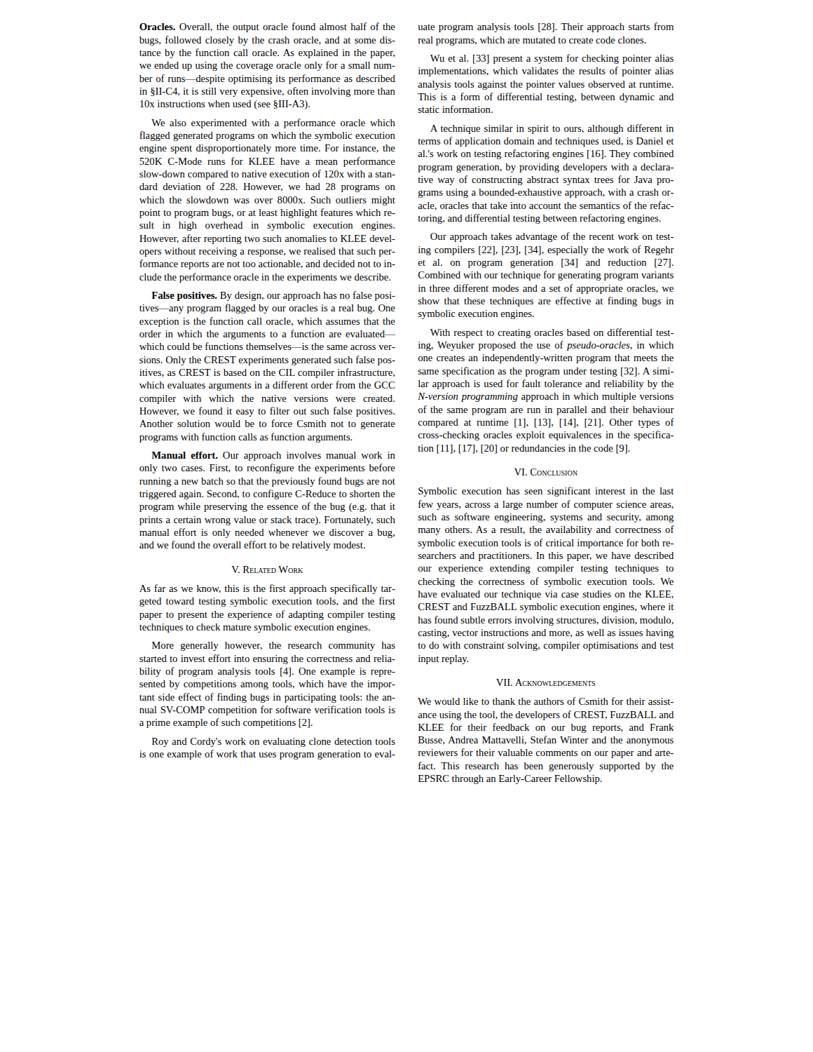Oracles. Overall, the output oracle found almost half of the bugs, followed closely by the crash oracle, and at some distance by the function call oracle. As explained in the paper, we ended up using the coverage oracle only for a small number of runs—despite optimising its performance as described in §II-C4, it is still very expensive, often involving more than 10x instructions when used (see §III-A3).
We also experimented with a performance oracle which flagged generated programs on which the symbolic execution engine spent disproportionately more time. For instance, the 520K C-Mode runs for KLEE have a mean performance slow-down compared to native execution of 120x with a standard deviation of 228. However, we had 28 programs on which the slowdown was over 8000x. Such outliers might point to program bugs, or at least highlight features which result in high overhead in symbolic execution engines. However, after reporting two such anomalies to KLEE developers without receiving a response, we realised that such performance reports are not too actionable, and decided not to include the performance oracle in the experiments we describe.
False positives. By design, our approach has no false positives—any program flagged by our oracles is a real bug. One exception is the function call oracle, which assumes that the order in which the arguments to a function are evaluated—which could be functions themselves—is the same across versions. Only the CREST experiments generated such false positives, as CREST is based on the CIL compiler infrastructure, which evaluates arguments in a different order from the GCC compiler with which the native versions were created. However, we found it easy to filter out such false positives. Another solution would be to force Csmith not to generate programs with function calls as function arguments.
Manual effort. Our approach involves manual work in only two cases. First, to reconfigure the experiments before running a new batch so that the previously found bugs are not triggered again. Second, to configure C-Reduce to shorten the program while preserving the essence of the bug (e.g. that it prints a certain wrong value or stack trace). Fortunately, such manual effort is only needed whenever we discover a bug, and we found the overall effort to be relatively modest.
V. Related Work
As far as we know, this is the first approach specifically targeted toward testing symbolic execution tools, and the first paper to present the experience of adapting compiler testing techniques to check mature symbolic execution engines.
More generally however, the research community has started to invest effort into ensuring the correctness and reliability of program analysis tools [4]. One example is represented by competitions among tools, which have the important side effect of finding bugs in participating tools: the annual SV-COMP competition for software verification tools is a prime example of such competitions [2].
Roy and Cordy's work on evaluating clone detection tools is one example of work that uses program generation to evaluate program analysis tools [28]. Their approach starts from real programs, which are mutated to create code clones.
Wu et al. [33] present a system for checking pointer alias implementations, which validates the results of pointer alias analysis tools against the pointer values observed at runtime. This is a form of differential testing, between dynamic and static information.
A technique similar in spirit to ours, although different in terms of application domain and techniques used, is Daniel et al.'s work on testing refactoring engines [16]. They combined program generation, by providing developers with a declarative way of constructing abstract syntax trees for Java programs using a bounded-exhaustive approach, with a crash oracle, oracles that take into account the semantics of the refactoring, and differential testing between refactoring engines.
Our approach takes advantage of the recent work on testing compilers [22], [23], [34], especially the work of Regehr et al. on program generation [34] and reduction [27]. Combined with our technique for generating program variants in three different modes and a set of appropriate oracles, we show that these techniques are effective at finding bugs in symbolic execution engines.
With respect to creating oracles based on differential testing, Weyuker proposed the use of pseudo-oracles, in which one creates an independently-written program that meets the same specification as the program under testing [32]. A similar approach is used for fault tolerance and reliability by the N-version programming approach in which multiple versions of the same program are run in parallel and their behaviour compared at runtime [1], [13], [14], [21]. Other types of cross-checking oracles exploit equivalences in the specification [11], [17], [20] or redundancies in the code [9].
VI. Conclusion
Symbolic execution has seen significant interest in the last few years, across a large number of computer science areas, such as software engineering, systems and security, among many others. As a result, the availability and correctness of symbolic execution tools is of critical importance for both researchers and practitioners. In this paper, we have described our experience extending compiler testing techniques to checking the correctness of symbolic execution tools. We have evaluated our technique via case studies on the KLEE, CREST and FuzzBALL symbolic execution engines, where it has found subtle errors involving structures, division, modulo, casting, vector instructions and more, as well as issues having to do with constraint solving, compiler optimisations and test input replay.
VII. Acknowledgements
We would like to thank the authors of Csmith for their assistance using the tool, the developers of CREST, FuzzBALL and KLEE for their feedback on our bug reports, and Frank Busse, Andrea Mattavelli, Stefan Winter and the anonymous reviewers for their valuable comments on our paper and artefact. This research has been generously supported by the EPSRC through an Early-Career Fellowship.